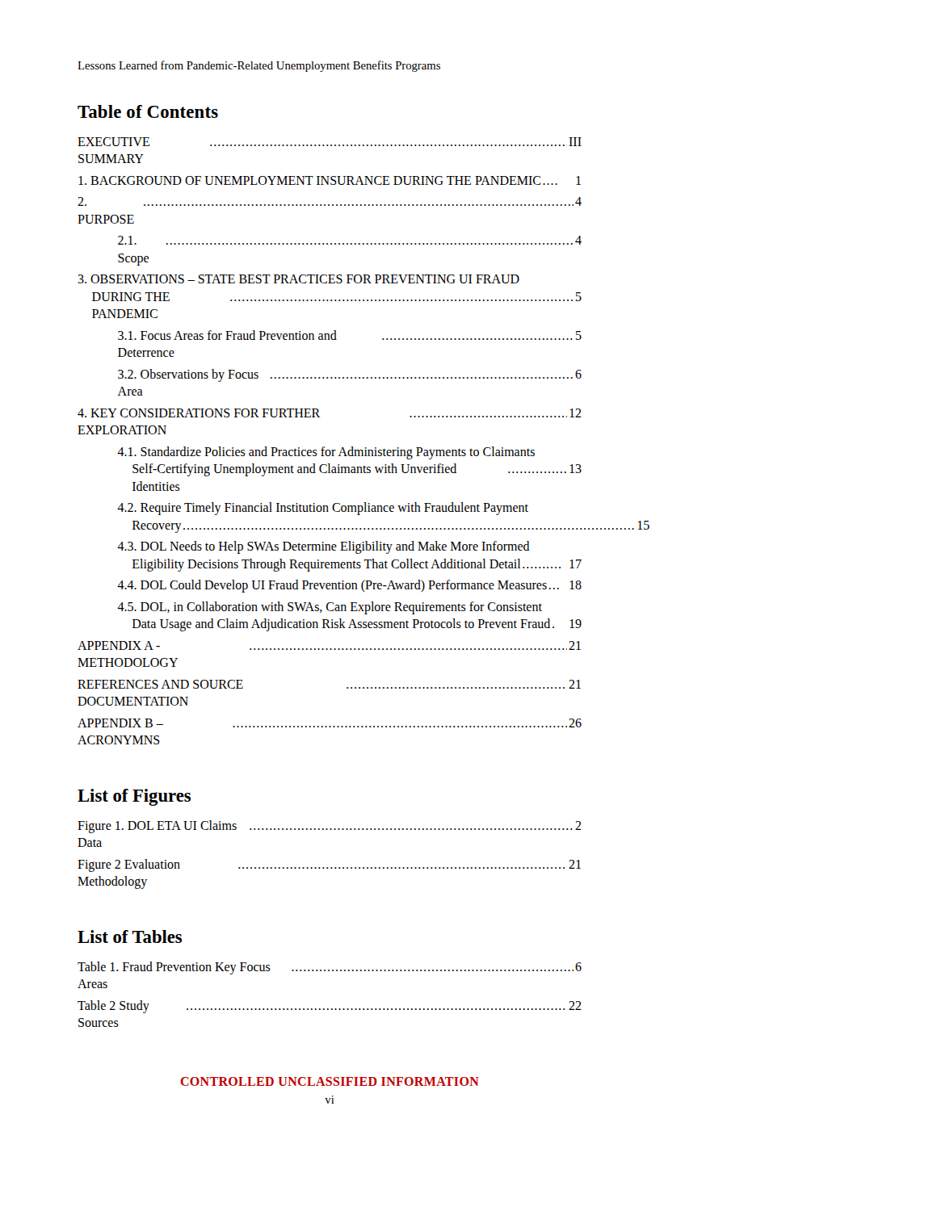Lessons Learned from Pandemic-Related Unemployment Benefits Programs
Table of Contents
Executive Summary ................................................................................................. III
1. Background of Unemployment Insurance During the Pandemic .... 1
2. Purpose ..................................................................................................................... 4
2.1. Scope ....................................................................................................................... 4
3. Observations – State Best Practices for Preventing UI Fraud During the Pandemic ............................................................................................. 5
3.1. Focus Areas for Fraud Prevention and Deterrence ................................................... 5
3.2. Observations by Focus Area ..................................................................................... 6
4. Key Considerations for Further Exploration ........................................ 12
4.1. Standardize Policies and Practices for Administering Payments to Claimants Self-Certifying Unemployment and Claimants with Unverified Identities ............... 13
4.2. Require Timely Financial Institution Compliance with Fraudulent Payment Recovery ................................................................................................................. 15
4.3. DOL Needs to Help SWAs Determine Eligibility and Make More Informed Eligibility Decisions Through Requirements That Collect Additional Detail .......... 17
4.4. DOL Could Develop UI Fraud Prevention (Pre-Award) Performance Measures ... 18
4.5. DOL, in Collaboration with SWAs, Can Explore Requirements for Consistent Data Usage and Claim Adjudication Risk Assessment Protocols to Prevent Fraud . 19
Appendix A - Methodology ....................................................................................... 21
References and Source Documentation .......................................................... 21
Appendix B – Acronymns ............................................................................................. 26
List of Figures
Figure 1. DOL ETA UI Claims Data ......................................................................................... 2
Figure 2 Evaluation Methodology ........................................................................................... 21
List of Tables
Table 1. Fraud Prevention Key Focus Areas ........................................................................... 6
Table 2 Study Sources ....................................................................................................... 22
CONTROLLED UNCLASSIFIED INFORMATION
vi